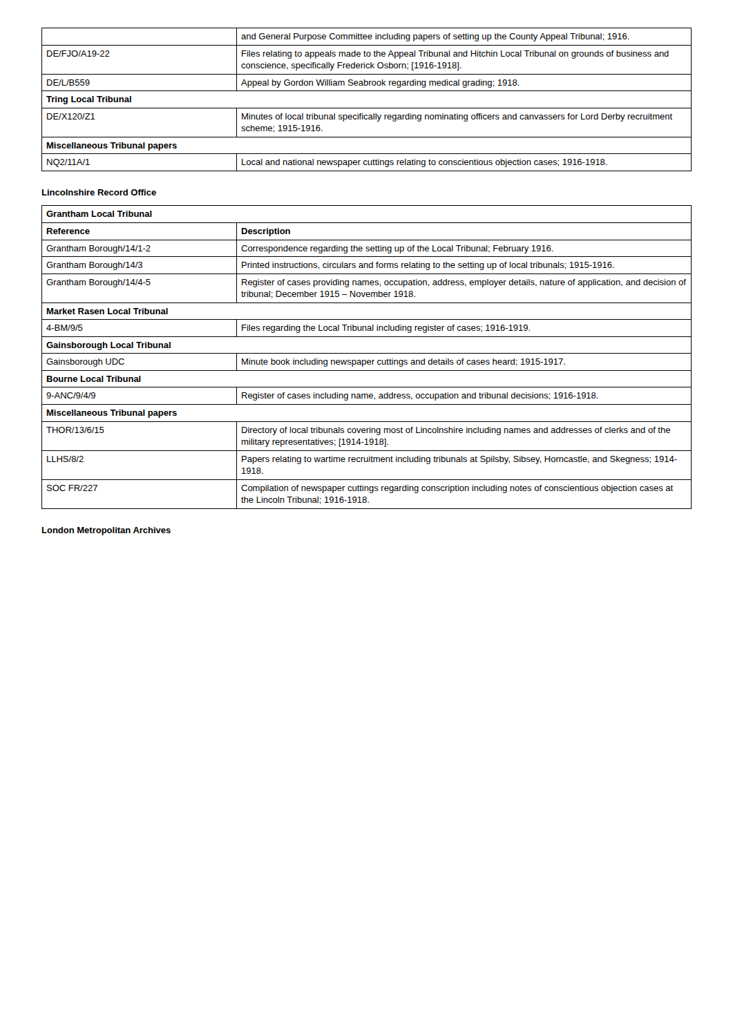| | and General Purpose Committee including papers of setting up the County Appeal Tribunal; 1916. |
| DE/FJO/A19-22 | Files relating to appeals made to the Appeal Tribunal and Hitchin Local Tribunal on grounds of business and conscience, specifically Frederick Osborn; [1916-1918]. |
| DE/L/B559 | Appeal by Gordon William Seabrook regarding medical grading; 1918. |
| Tring Local Tribunal |
| DE/X120/Z1 | Minutes of local tribunal specifically regarding nominating officers and canvassers for Lord Derby recruitment scheme; 1915-1916. |
| Miscellaneous Tribunal papers |
| NQ2/11A/1 | Local and national newspaper cuttings relating to conscientious objection cases; 1916-1918. |
Lincolnshire Record Office
| Grantham Local Tribunal |
| Reference | Description |
| Grantham Borough/14/1-2 | Correspondence regarding the setting up of the Local Tribunal; February 1916. |
| Grantham Borough/14/3 | Printed instructions, circulars and forms relating to the setting up of local tribunals; 1915-1916. |
| Grantham Borough/14/4-5 | Register of cases providing names, occupation, address, employer details, nature of application, and decision of tribunal; December 1915 – November 1918. |
| Market Rasen Local Tribunal |
| 4-BM/9/5 | Files regarding the Local Tribunal including register of cases; 1916-1919. |
| Gainsborough Local Tribunal |
| Gainsborough UDC | Minute book including newspaper cuttings and details of cases heard; 1915-1917. |
| Bourne Local Tribunal |
| 9-ANC/9/4/9 | Register of cases including name, address, occupation and tribunal decisions; 1916-1918. |
| Miscellaneous Tribunal papers |
| THOR/13/6/15 | Directory of local tribunals covering most of Lincolnshire including names and addresses of clerks and of the military representatives; [1914-1918]. |
| LLHS/8/2 | Papers relating to wartime recruitment including tribunals at Spilsby, Sibsey, Horncastle, and Skegness; 1914-1918. |
| SOC FR/227 | Compilation of newspaper cuttings regarding conscription including notes of conscientious objection cases at the Lincoln Tribunal; 1916-1918. |
London Metropolitan Archives